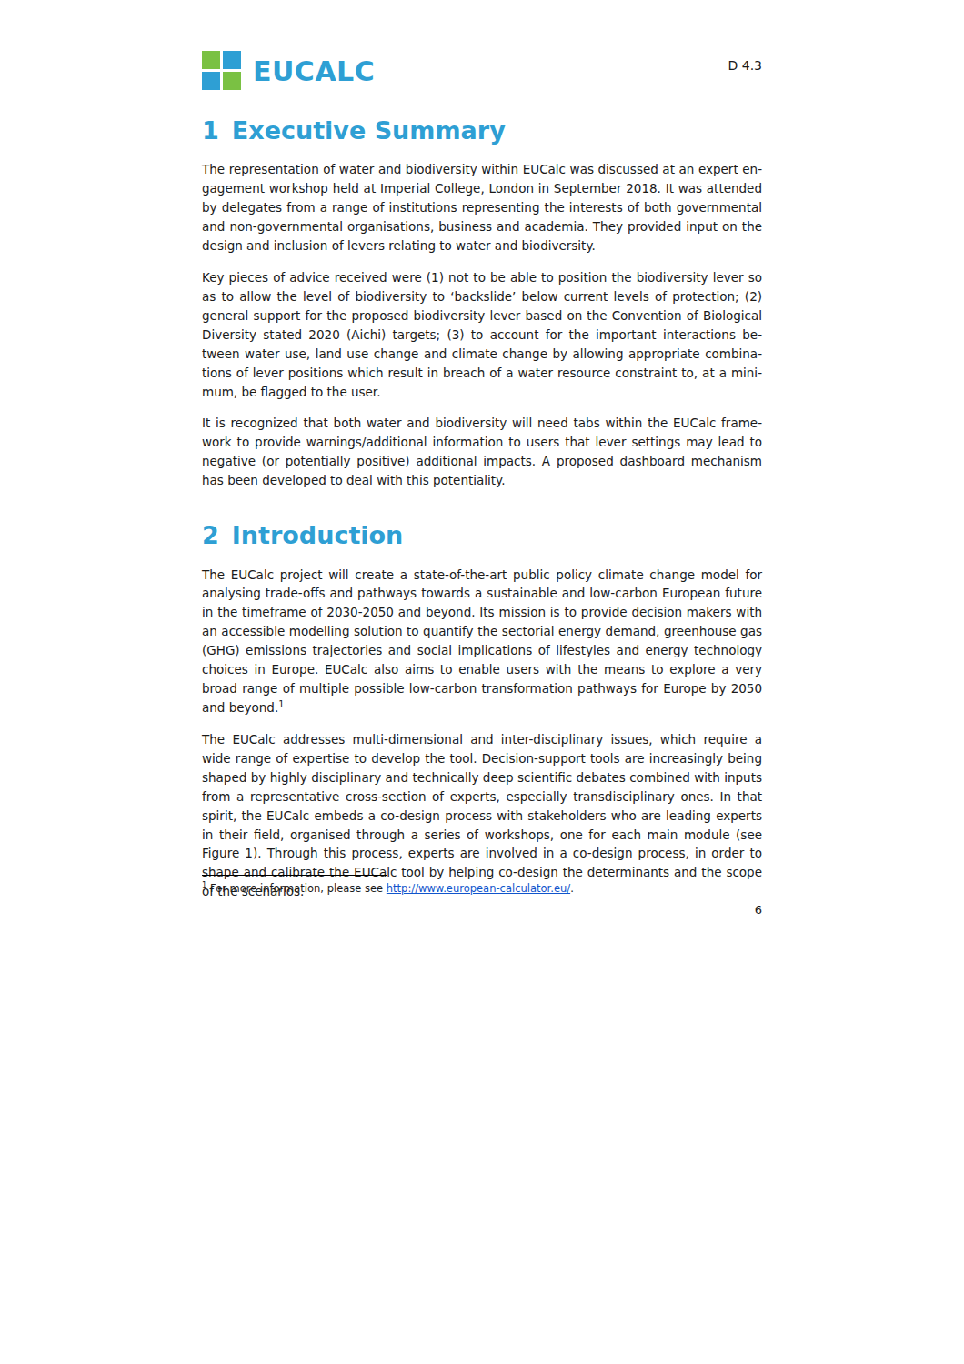EU CALC
D 4.3
1 Executive Summary
The representation of water and biodiversity within EUCalc was discussed at an expert engagement workshop held at Imperial College, London in September 2018. It was attended by delegates from a range of institutions representing the interests of both governmental and non-governmental organisations, business and academia. They provided input on the design and inclusion of levers relating to water and biodiversity.
Key pieces of advice received were (1) not to be able to position the biodiversity lever so as to allow the level of biodiversity to ‘backslide’ below current levels of protection; (2) general support for the proposed biodiversity lever based on the Convention of Biological Diversity stated 2020 (Aichi) targets; (3) to account for the important interactions between water use, land use change and climate change by allowing appropriate combinations of lever positions which result in breach of a water resource constraint to, at a minimum, be flagged to the user.
It is recognized that both water and biodiversity will need tabs within the EUCalc framework to provide warnings/additional information to users that lever settings may lead to negative (or potentially positive) additional impacts. A proposed dashboard mechanism has been developed to deal with this potentiality.
2 Introduction
The EUCalc project will create a state-of-the-art public policy climate change model for analysing trade-offs and pathways towards a sustainable and low-carbon European future in the timeframe of 2030-2050 and beyond. Its mission is to provide decision makers with an accessible modelling solution to quantify the sectorial energy demand, greenhouse gas (GHG) emissions trajectories and social implications of lifestyles and energy technology choices in Europe. EUCalc also aims to enable users with the means to explore a very broad range of multiple possible low-carbon transformation pathways for Europe by 2050 and beyond.1
The EUCalc addresses multi-dimensional and inter-disciplinary issues, which require a wide range of expertise to develop the tool. Decision-support tools are increasingly being shaped by highly disciplinary and technically deep scientific debates combined with inputs from a representative cross-section of experts, especially transdisciplinary ones. In that spirit, the EUCalc embeds a co-design process with stakeholders who are leading experts in their field, organised through a series of workshops, one for each main module (see Figure 1). Through this process, experts are involved in a co-design process, in order to shape and calibrate the EUCalc tool by helping co-design the determinants and the scope of the scenarios.
1 For more information, please see http://www.european-calculator.eu/.
6